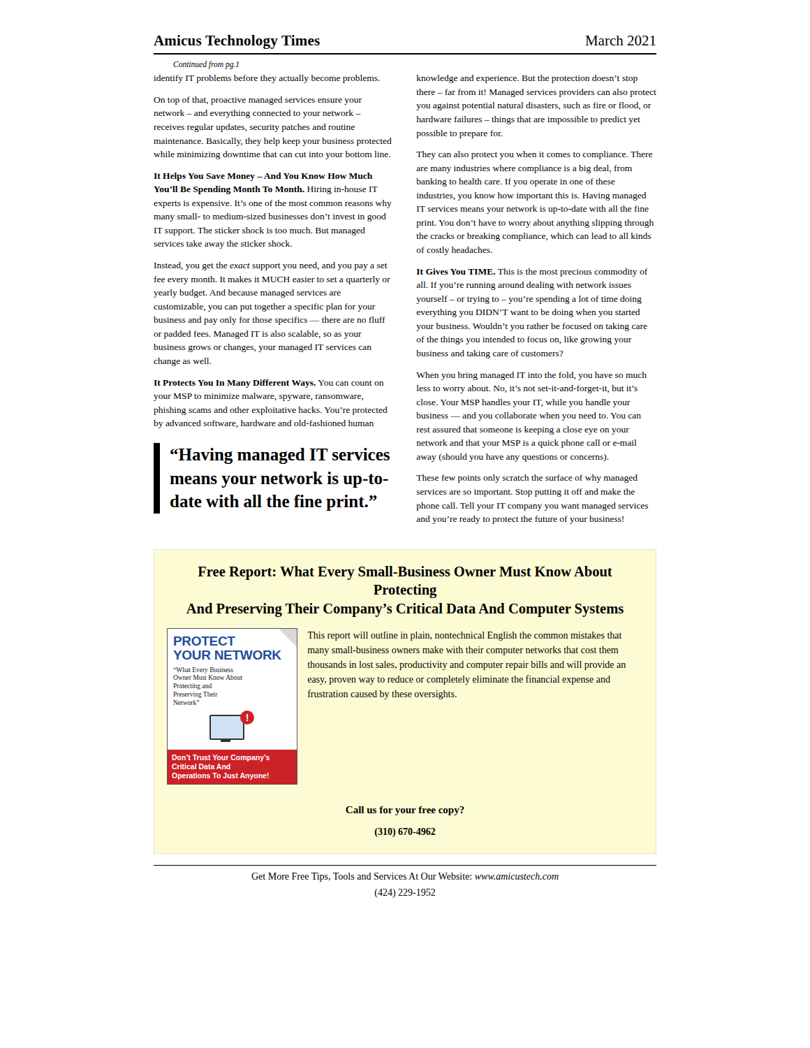Amicus Technology Times
March 2021
Continued from pg.1
identify IT problems before they actually become problems.
On top of that, proactive managed services ensure your network – and everything connected to your network – receives regular updates, security patches and routine maintenance. Basically, they help keep your business protected while minimizing downtime that can cut into your bottom line.
It Helps You Save Money – And You Know How Much You’ll Be Spending Month To Month. Hiring in-house IT experts is expensive. It’s one of the most common reasons why many small- to medium-sized businesses don’t invest in good IT support. The sticker shock is too much. But managed services take away the sticker shock.
Instead, you get the exact support you need, and you pay a set fee every month. It makes it MUCH easier to set a quarterly or yearly budget. And because managed services are customizable, you can put together a specific plan for your business and pay only for those specifics — there are no fluff or padded fees. Managed IT is also scalable, so as your business grows or changes, your managed IT services can change as well.
It Protects You In Many Different Ways. You can count on your MSP to minimize malware, spyware, ransomware, phishing scams and other exploitative hacks. You’re protected by advanced software, hardware and old-fashioned human
“Having managed IT services means your network is up-to-date with all the fine print.”
knowledge and experience. But the protection doesn’t stop there – far from it! Managed services providers can also protect you against potential natural disasters, such as fire or flood, or hardware failures – things that are impossible to predict yet possible to prepare for.
They can also protect you when it comes to compliance. There are many industries where compliance is a big deal, from banking to health care. If you operate in one of these industries, you know how important this is. Having managed IT services means your network is up-to-date with all the fine print. You don’t have to worry about anything slipping through the cracks or breaking compliance, which can lead to all kinds of costly headaches.
It Gives You TIME. This is the most precious commodity of all. If you’re running around dealing with network issues yourself – or trying to – you’re spending a lot of time doing everything you DIDN’T want to be doing when you started your business. Wouldn’t you rather be focused on taking care of the things you intended to focus on, like growing your business and taking care of customers?
When you bring managed IT into the fold, you have so much less to worry about. No, it’s not set-it-and-forget-it, but it’s close. Your MSP handles your IT, while you handle your business — and you collaborate when you need to. You can rest assured that someone is keeping a close eye on your network and that your MSP is a quick phone call or e-mail away (should you have any questions or concerns).
These few points only scratch the surface of why managed services are so important. Stop putting it off and make the phone call. Tell your IT company you want managed services and you’re ready to protect the future of your business!
Free Report: What Every Small-Business Owner Must Know About Protecting
And Preserving Their Company’s Critical Data And Computer Systems
PROTECT
YOUR NETWORK
“What Every Business
Owner Must Know About
Protecting and
Preserving Their
Network”
!
Don’t Trust Your Company’s
Critical Data And
Operations To Just Anyone!
This report will outline in plain, nontechnical English the common mistakes that many small-business owners make with their computer networks that cost them thousands in lost sales, productivity and computer repair bills and will provide an easy, proven way to reduce or completely eliminate the financial expense and frustration caused by these oversights.
Call us for your free copy?
(310) 670-4962
Get More Free Tips, Tools and Services At Our Website: www.amicustech.com
(424) 229-1952